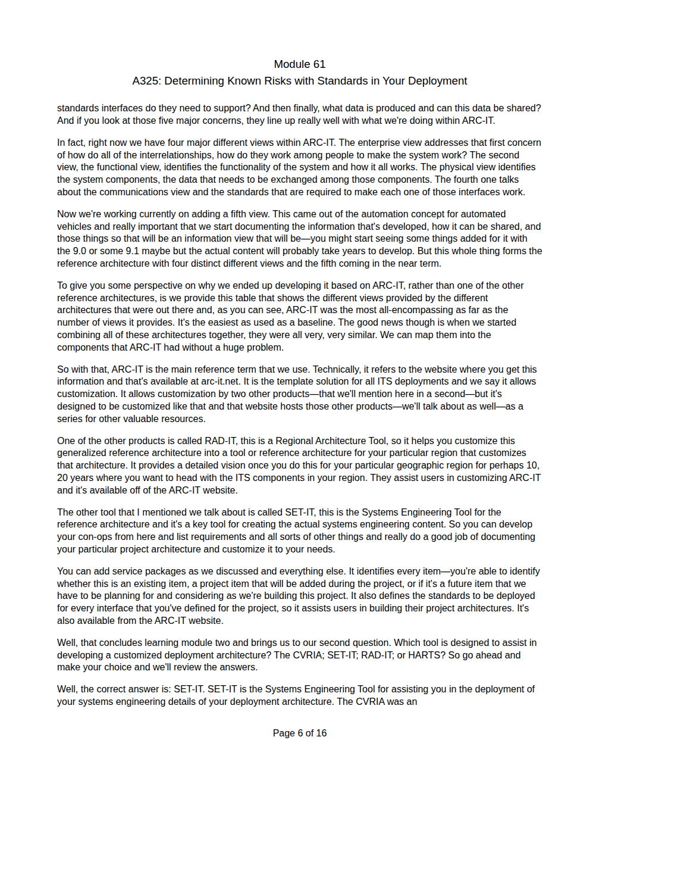Module 61
A325: Determining Known Risks with Standards in Your Deployment
standards interfaces do they need to support? And then finally, what data is produced and can this data be shared? And if you look at those five major concerns, they line up really well with what we're doing within ARC-IT.
In fact, right now we have four major different views within ARC-IT. The enterprise view addresses that first concern of how do all of the interrelationships, how do they work among people to make the system work? The second view, the functional view, identifies the functionality of the system and how it all works. The physical view identifies the system components, the data that needs to be exchanged among those components. The fourth one talks about the communications view and the standards that are required to make each one of those interfaces work.
Now we're working currently on adding a fifth view. This came out of the automation concept for automated vehicles and really important that we start documenting the information that's developed, how it can be shared, and those things so that will be an information view that will be—you might start seeing some things added for it with the 9.0 or some 9.1 maybe but the actual content will probably take years to develop. But this whole thing forms the reference architecture with four distinct different views and the fifth coming in the near term.
To give you some perspective on why we ended up developing it based on ARC-IT, rather than one of the other reference architectures, is we provide this table that shows the different views provided by the different architectures that were out there and, as you can see, ARC-IT was the most all-encompassing as far as the number of views it provides. It's the easiest as used as a baseline. The good news though is when we started combining all of these architectures together, they were all very, very similar. We can map them into the components that ARC-IT had without a huge problem.
So with that, ARC-IT is the main reference term that we use. Technically, it refers to the website where you get this information and that's available at arc-it.net. It is the template solution for all ITS deployments and we say it allows customization. It allows customization by two other products—that we'll mention here in a second—but it's designed to be customized like that and that website hosts those other products—we'll talk about as well—as a series for other valuable resources.
One of the other products is called RAD-IT, this is a Regional Architecture Tool, so it helps you customize this generalized reference architecture into a tool or reference architecture for your particular region that customizes that architecture. It provides a detailed vision once you do this for your particular geographic region for perhaps 10, 20 years where you want to head with the ITS components in your region. They assist users in customizing ARC-IT and it's available off of the ARC-IT website.
The other tool that I mentioned we talk about is called SET-IT, this is the Systems Engineering Tool for the reference architecture and it's a key tool for creating the actual systems engineering content. So you can develop your con-ops from here and list requirements and all sorts of other things and really do a good job of documenting your particular project architecture and customize it to your needs.
You can add service packages as we discussed and everything else. It identifies every item—you're able to identify whether this is an existing item, a project item that will be added during the project, or if it's a future item that we have to be planning for and considering as we're building this project. It also defines the standards to be deployed for every interface that you've defined for the project, so it assists users in building their project architectures. It's also available from the ARC-IT website.
Well, that concludes learning module two and brings us to our second question. Which tool is designed to assist in developing a customized deployment architecture? The CVRIA; SET-IT; RAD-IT; or HARTS? So go ahead and make your choice and we'll review the answers.
Well, the correct answer is: SET-IT. SET-IT is the Systems Engineering Tool for assisting you in the deployment of your systems engineering details of your deployment architecture. The CVRIA was an
Page 6 of 16